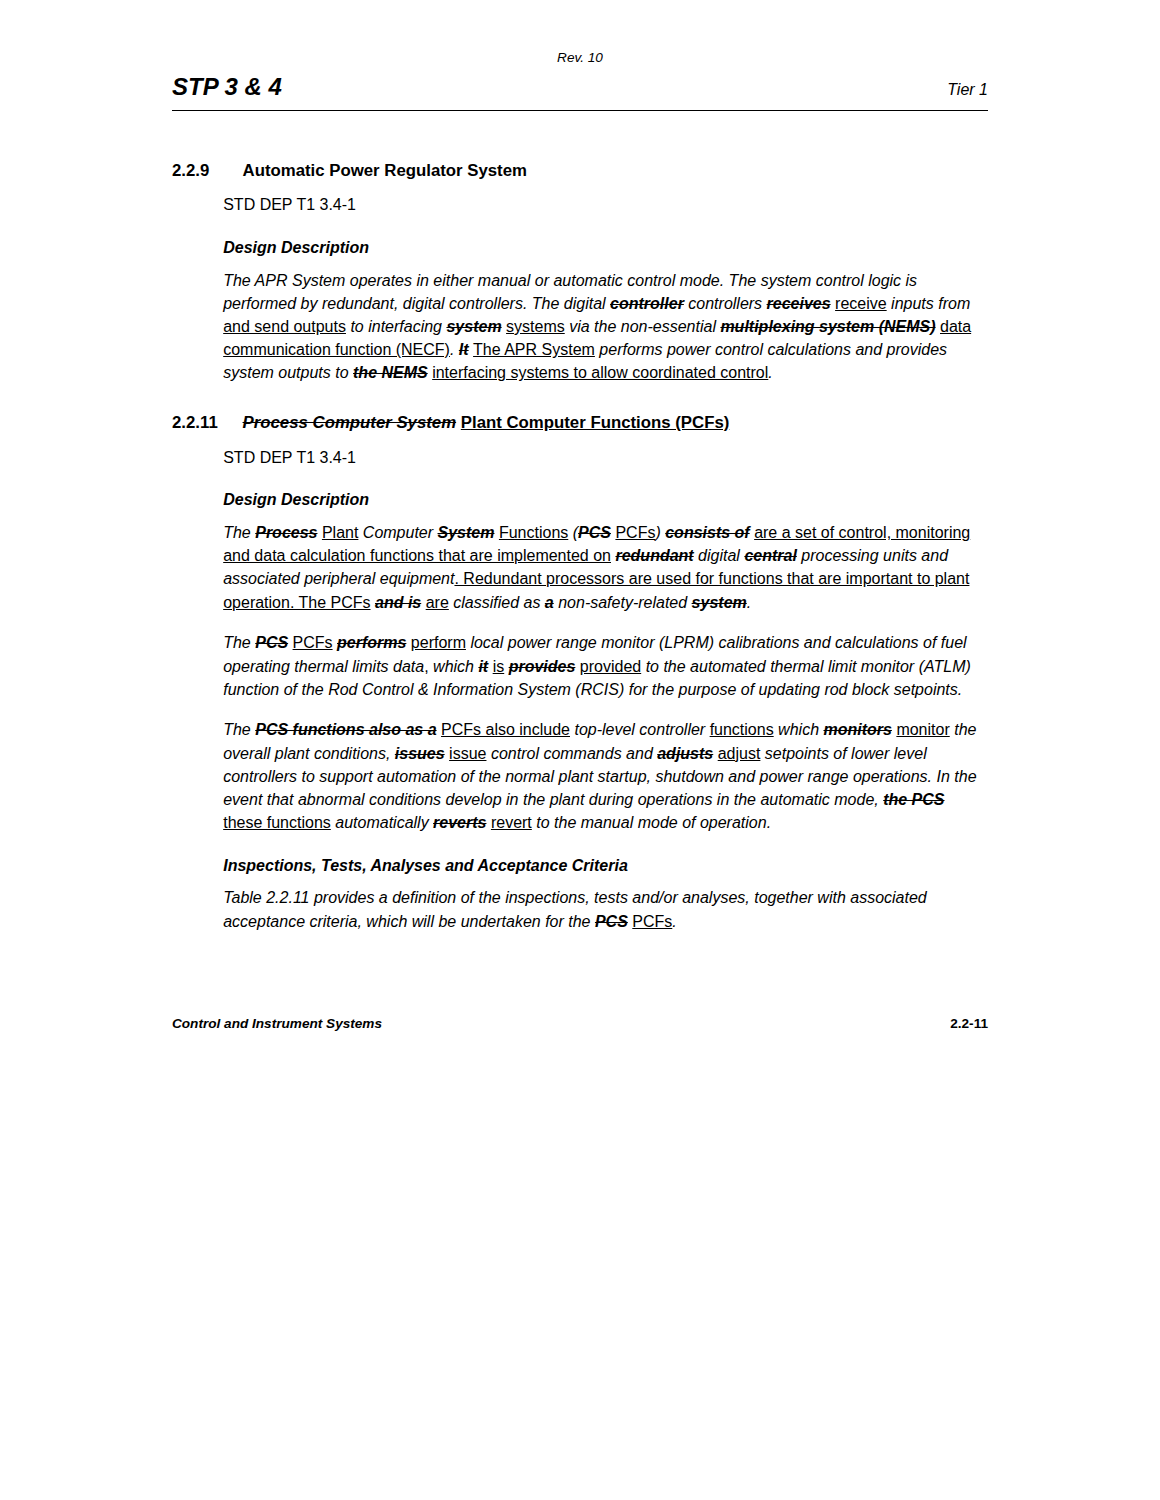Rev. 10
STP 3 & 4 Tier 1
2.2.9 Automatic Power Regulator System
STD DEP T1 3.4-1
Design Description
The APR System operates in either manual or automatic control mode. The system control logic is performed by redundant, digital controllers. The digital controller controllers receives receive inputs from and send outputs to interfacing system systems via the non-essential multiplexing system (NEMS) data communication function (NECF). It The APR System performs power control calculations and provides system outputs to the NEMS interfacing systems to allow coordinated control.
2.2.11 Process Computer System Plant Computer Functions (PCFs)
STD DEP T1 3.4-1
Design Description
The Process Plant Computer System Functions (PCS PCFs) consists of are a set of control, monitoring and data calculation functions that are implemented on redundant digital central processing units and associated peripheral equipment. Redundant processors are used for functions that are important to plant operation. The PCFs and is are classified as a non-safety-related system.
The PCS PCFs performs perform local power range monitor (LPRM) calibrations and calculations of fuel operating thermal limits data, which it is provides provided to the automated thermal limit monitor (ATLM) function of the Rod Control & Information System (RCIS) for the purpose of updating rod block setpoints.
The PCS functions also as a PCFs also include top-level controller functions which monitors monitor the overall plant conditions, issues issue control commands and adjusts adjust setpoints of lower level controllers to support automation of the normal plant startup, shutdown and power range operations. In the event that abnormal conditions develop in the plant during operations in the automatic mode, the PCS these functions automatically reverts revert to the manual mode of operation.
Inspections, Tests, Analyses and Acceptance Criteria
Table 2.2.11 provides a definition of the inspections, tests and/or analyses, together with associated acceptance criteria, which will be undertaken for the PCS PCFs.
Control and Instrument Systems 2.2-11